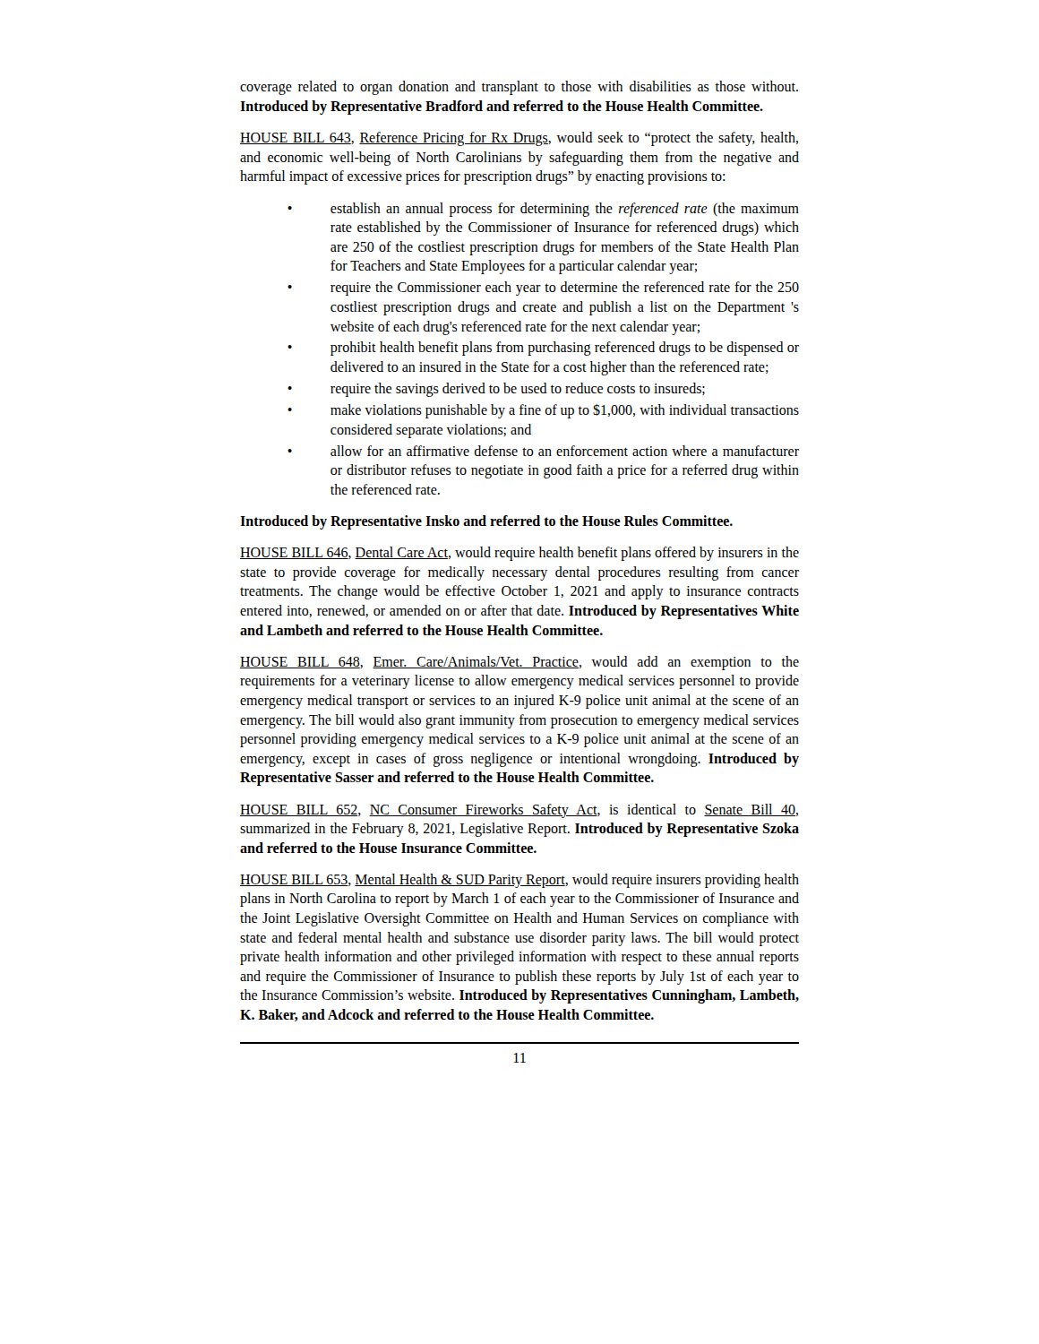coverage related to organ donation and transplant to those with disabilities as those without. Introduced by Representative Bradford and referred to the House Health Committee.
HOUSE BILL 643, Reference Pricing for Rx Drugs, would seek to “protect the safety, health, and economic well-being of North Carolinians by safeguarding them from the negative and harmful impact of excessive prices for prescription drugs” by enacting provisions to:
establish an annual process for determining the referenced rate (the maximum rate established by the Commissioner of Insurance for referenced drugs) which are 250 of the costliest prescription drugs for members of the State Health Plan for Teachers and State Employees for a particular calendar year;
require the Commissioner each year to determine the referenced rate for the 250 costliest prescription drugs and create and publish a list on the Department 's website of each drug's referenced rate for the next calendar year;
prohibit health benefit plans from purchasing referenced drugs to be dispensed or delivered to an insured in the State for a cost higher than the referenced rate;
require the savings derived to be used to reduce costs to insureds;
make violations punishable by a fine of up to $1,000, with individual transactions considered separate violations; and
allow for an affirmative defense to an enforcement action where a manufacturer or distributor refuses to negotiate in good faith a price for a referred drug within the referenced rate.
Introduced by Representative Insko and referred to the House Rules Committee.
HOUSE BILL 646, Dental Care Act, would require health benefit plans offered by insurers in the state to provide coverage for medically necessary dental procedures resulting from cancer treatments. The change would be effective October 1, 2021 and apply to insurance contracts entered into, renewed, or amended on or after that date. Introduced by Representatives White and Lambeth and referred to the House Health Committee.
HOUSE BILL 648, Emer. Care/Animals/Vet. Practice, would add an exemption to the requirements for a veterinary license to allow emergency medical services personnel to provide emergency medical transport or services to an injured K-9 police unit animal at the scene of an emergency. The bill would also grant immunity from prosecution to emergency medical services personnel providing emergency medical services to a K-9 police unit animal at the scene of an emergency, except in cases of gross negligence or intentional wrongdoing. Introduced by Representative Sasser and referred to the House Health Committee.
HOUSE BILL 652, NC Consumer Fireworks Safety Act, is identical to Senate Bill 40, summarized in the February 8, 2021, Legislative Report. Introduced by Representative Szoka and referred to the House Insurance Committee.
HOUSE BILL 653, Mental Health & SUD Parity Report, would require insurers providing health plans in North Carolina to report by March 1 of each year to the Commissioner of Insurance and the Joint Legislative Oversight Committee on Health and Human Services on compliance with state and federal mental health and substance use disorder parity laws. The bill would protect private health information and other privileged information with respect to these annual reports and require the Commissioner of Insurance to publish these reports by July 1st of each year to the Insurance Commission’s website. Introduced by Representatives Cunningham, Lambeth, K. Baker, and Adcock and referred to the House Health Committee.
11